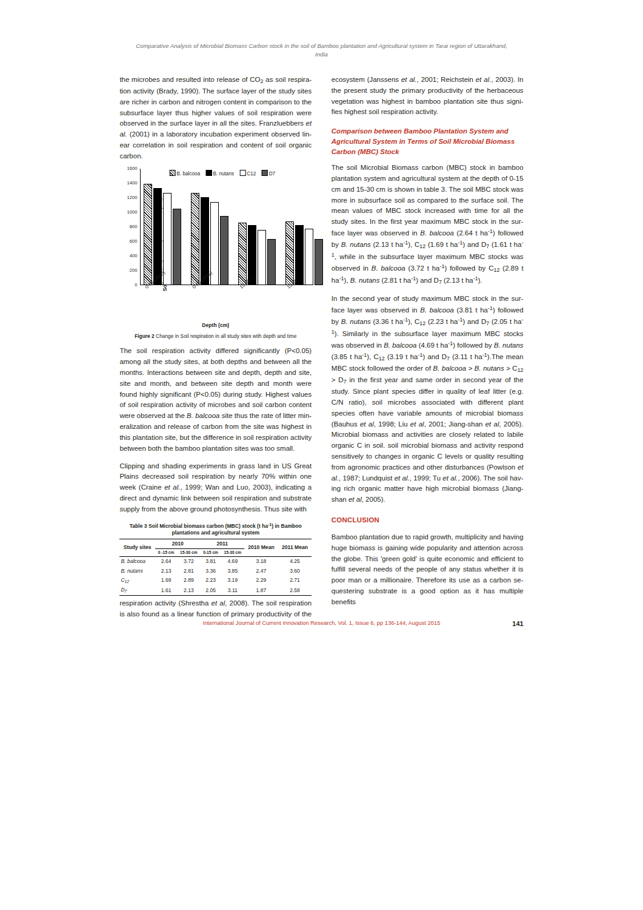Comparative Analysis of Microbial Biomass Carbon stock in the soil of Bamboo plantation and Agricultural system in Tarai region of Uttarakhand, India
the microbes and resulted into release of CO2 as soil respiration activity (Brady, 1990). The surface layer of the study sites are richer in carbon and nitrogen content in comparison to the subsurface layer thus higher values of soil respiration were observed in the surface layer in all the sites. Franzluebbers et al. (2001) in a laboratory incubation experiment observed linear correlation in soil respiration and content of soil organic carbon.
Soil respiration rate (mg CO2 m-2 hr-1)
1600
1400
1200
1000
800
600
400
200
0
B. balcooa B. nutans C12 D7
0-15 (2010) 0-15 (2011) 15-30 .. 15-30 ..
Depth (cm)
Figure 2 Change in Soil respiration in all study sites with depth and time
The soil respiration activity differed significantly (P<0.05) among all the study sites, at both depths and between all the months. Interactions between site and depth, depth and site, site and month, and between site depth and month were found highly significant (P<0.05) during study. Highest values of soil respiration activity of microbes and soil carbon content were observed at the B. balcooa site thus the rate of litter mineralization and release of carbon from the site was highest in this plantation site, but the difference in soil respiration activity between both the bamboo plantation sites was too small.
Clipping and shading experiments in grass land in US Great Plains decreased soil respiration by nearly 70% within one week (Craine et al., 1999; Wan and Luo, 2003), indicating a direct and dynamic link between soil respiration and substrate supply from the above ground photosynthesis. Thus site with
Table 3 Soil Microbial biomass carbon (MBC) stock (t ha -1 ) in Bamboo plantations and agricultural system
| Study sites | 2010 | 2011 | 2010 Mean | 2011 Mean |
| --- | --- | --- | --- | --- |
| 0 -15 cm | 15-30 cm | 0-15 cm | 15-30 cm |
| B. balcooa | 2.64 | 3.72 | 3.81 | 4.69 | 3.18 | 4.25 |
| B. nutans | 2.13 | 2.81 | 3.36 | 3.85 | 2.47 | 3.60 |
| C 12 | 1.69 | 2.89 | 2.23 | 3.19 | 2.29 | 2.71 |
| D 7 | 1.61 | 2.13 | 2.05 | 3.11 | 1.87 | 2.58 |
respiration activity (Shrestha et al, 2008). The soil respiration is also found as a linear function of primary productivity of the ecosystem (Janssens et al., 2001; Reichstein et al., 2003). In the present study the primary productivity of the herbaceous vegetation was highest in bamboo plantation site thus signifies highest soil respiration activity.
Comparison between Bamboo Plantation System and Agricultural System in Terms of Soil Microbial Biomass Carbon (MBC) Stock
The soil Microbial Biomass carbon (MBC) stock in bamboo plantation system and agricultural system at the depth of 0-15 cm and 15-30 cm is shown in table 3. The soil MBC stock was more in subsurface soil as compared to the surface soil. The mean values of MBC stock increased with time for all the study sites. In the first year maximum MBC stock in the surface layer was observed in B. balcooa (2.64 t ha-1) followed by B. nutans (2.13 t ha-1), C12 (1.69 t ha-1) and D7 (1.61 t ha-1, while in the subsurface layer maximum MBC stocks was observed in B. balcooa (3.72 t ha-1) followed by C12 (2.89 t ha-1), B. nutans (2.81 t ha-1) and D7 (2.13 t ha-1).
In the second year of study maximum MBC stock in the surface layer was observed in B. balcooa (3.81 t ha-1) followed by B. nutans (3.36 t ha-1), C12 (2.23 t ha-1) and D7 (2.05 t ha-1). Similarly in the subsurface layer maximum MBC stocks was observed in B. balcooa (4.69 t ha-1) followed by B. nutans (3.85 t ha-1), C12 (3.19 t ha-1) and D7 (3.11 t ha-1).The mean MBC stock followed the order of B. balcooa > B. nutans > C12 > D7 in the first year and same order in second year of the study. Since plant species differ in quality of leaf litter (e.g. C/N ratio), soil microbes associated with different plant species often have variable amounts of microbial biomass (Bauhus et al, 1998; Liu et al, 2001; Jiang-shan et al, 2005). Microbial biomass and activities are closely related to labile organic C in soil. soil microbial biomass and activity respond sensitively to changes in organic C levels or quality resulting from agronomic practices and other disturbances (Powlson et al., 1987; Lundquist et al., 1999; Tu et al., 2006). The soil having rich organic matter have high microbial biomass (Jiang-shan et al, 2005).
CONCLUSION
Bamboo plantation due to rapid growth, multiplicity and having huge biomass is gaining wide popularity and attention across the globe. This 'green gold' is quite economic and efficient to fulfill several needs of the people of any status whether it is poor man or a millionaire. Therefore its use as a carbon sequestering substrate is a good option as it has multiple benefits
International Journal of Current Innovation Research, Vol. 1, Issue 6, pp 136-144, August 2015
141